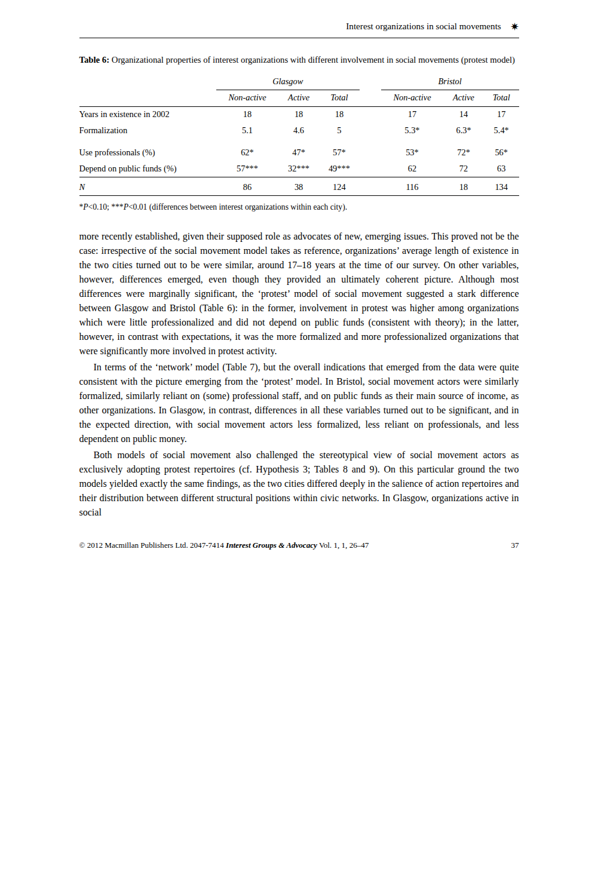Interest organizations in social movements ✷
Table 6: Organizational properties of interest organizations with different involvement in social movements (protest model)
| | Glasgow | | Bristol |
| --- | --- | --- | --- |
| | Non-active | Active | Total | | Non-active | Active | Total |
| Years in existence in 2002 | 18 | 18 | 18 | | 17 | 14 | 17 |
| Formalization | 5.1 | 4.6 | 5 | | 5.3* | 6.3* | 5.4* |
| Use professionals (%) | 62* | 47* | 57* | | 53* | 72* | 56* |
| Depend on public funds (%) | 57*** | 32*** | 49*** | | 62 | 72 | 63 |
| N | 86 | 38 | 124 | | 116 | 18 | 134 |
*P<0.10; ***P<0.01 (differences between interest organizations within each city).
more recently established, given their supposed role as advocates of new, emerging issues. This proved not be the case: irrespective of the social movement model takes as reference, organizations’ average length of existence in the two cities turned out to be were similar, around 17–18 years at the time of our survey. On other variables, however, differences emerged, even though they provided an ultimately coherent picture. Although most differences were marginally significant, the ‘protest’ model of social movement suggested a stark difference between Glasgow and Bristol (Table 6): in the former, involvement in protest was higher among organizations which were little professionalized and did not depend on public funds (consistent with theory); in the latter, however, in contrast with expectations, it was the more formalized and more professionalized organizations that were significantly more involved in protest activity.
In terms of the ‘network’ model (Table 7), but the overall indications that emerged from the data were quite consistent with the picture emerging from the ‘protest’ model. In Bristol, social movement actors were similarly formalized, similarly reliant on (some) professional staff, and on public funds as their main source of income, as other organizations. In Glasgow, in contrast, differences in all these variables turned out to be significant, and in the expected direction, with social movement actors less formalized, less reliant on professionals, and less dependent on public money.
Both models of social movement also challenged the stereotypical view of social movement actors as exclusively adopting protest repertoires (cf. Hypothesis 3; Tables 8 and 9). On this particular ground the two models yielded exactly the same findings, as the two cities differed deeply in the salience of action repertoires and their distribution between different structural positions within civic networks. In Glasgow, organizations active in social
© 2012 Macmillan Publishers Ltd. 2047-7414 Interest Groups & Advocacy Vol. 1, 1, 26–47 37